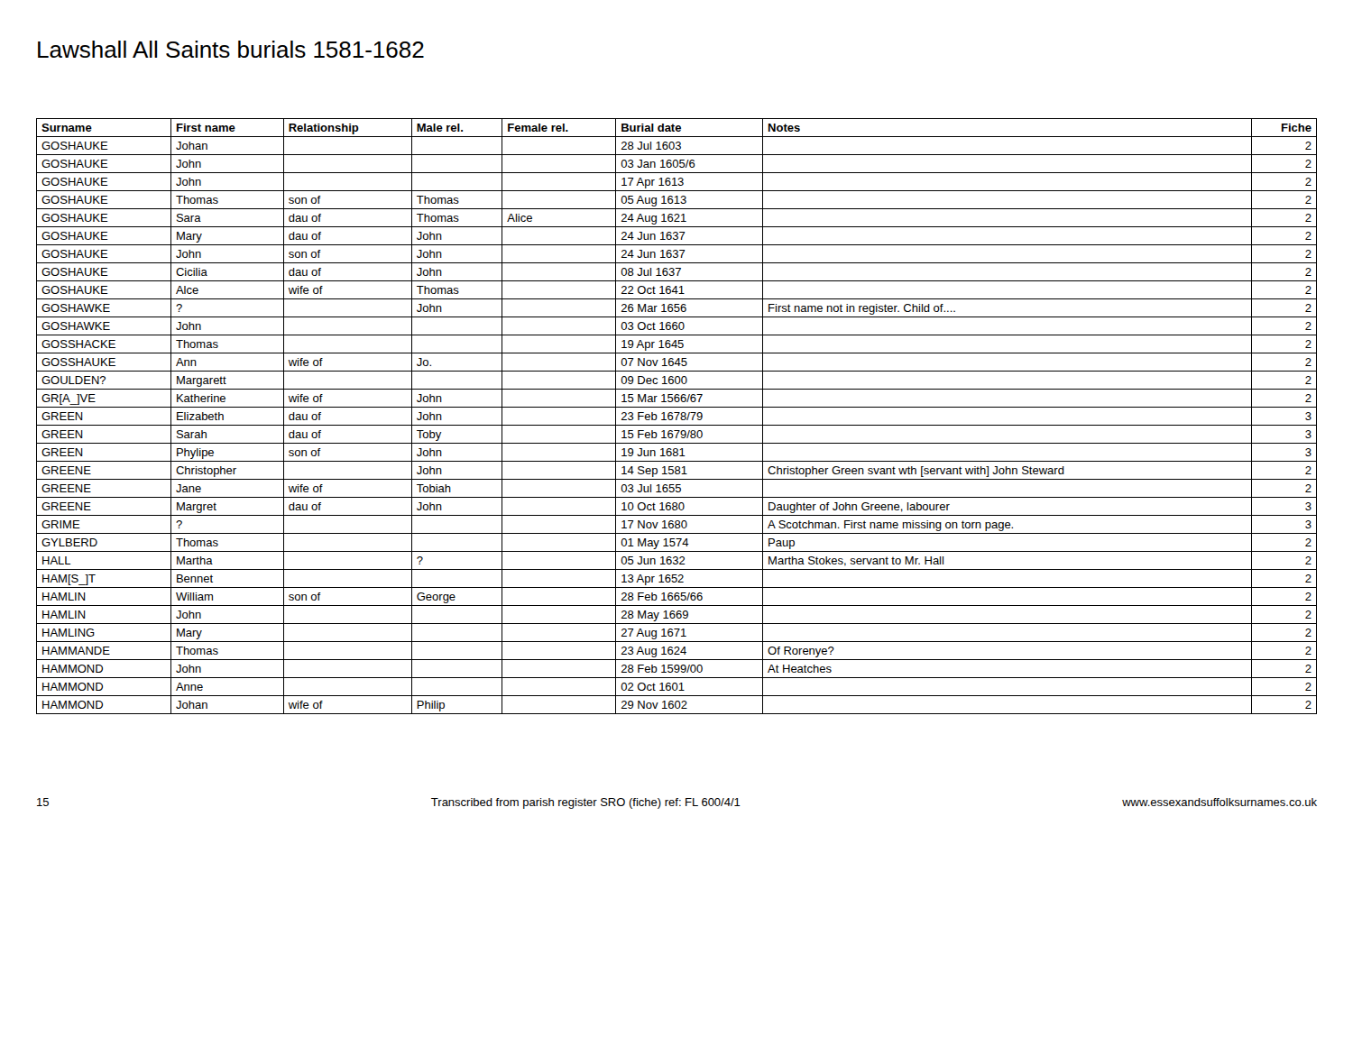Lawshall All Saints burials 1581-1682
| Surname | First name | Relationship | Male rel. | Female rel. | Burial date | Notes | Fiche |
| --- | --- | --- | --- | --- | --- | --- | --- |
| GOSHAUKE | Johan | | | | 28 Jul 1603 | | 2 |
| GOSHAUKE | John | | | | 03 Jan 1605/6 | | 2 |
| GOSHAUKE | John | | | | 17 Apr 1613 | | 2 |
| GOSHAUKE | Thomas | son of | Thomas | | 05 Aug 1613 | | 2 |
| GOSHAUKE | Sara | dau of | Thomas | Alice | 24 Aug 1621 | | 2 |
| GOSHAUKE | Mary | dau of | John | | 24 Jun 1637 | | 2 |
| GOSHAUKE | John | son of | John | | 24 Jun 1637 | | 2 |
| GOSHAUKE | Cicilia | dau of | John | | 08 Jul 1637 | | 2 |
| GOSHAUKE | Alce | wife of | Thomas | | 22 Oct 1641 | | 2 |
| GOSHAWKE | ? | | John | | 26 Mar 1656 | First name not in register. Child of.... | 2 |
| GOSHAWKE | John | | | | 03 Oct 1660 | | 2 |
| GOSSHACKE | Thomas | | | | 19 Apr 1645 | | 2 |
| GOSSHAUKE | Ann | wife of | Jo. | | 07 Nov 1645 | | 2 |
| GOULDEN? | Margarett | | | | 09 Dec 1600 | | 2 |
| GR[A_]VE | Katherine | wife of | John | | 15 Mar 1566/67 | | 2 |
| GREEN | Elizabeth | dau of | John | | 23 Feb 1678/79 | | 3 |
| GREEN | Sarah | dau of | Toby | | 15 Feb 1679/80 | | 3 |
| GREEN | Phylipe | son of | John | | 19 Jun 1681 | | 3 |
| GREENE | Christopher | | John | | 14 Sep 1581 | Christopher Green svant wth [servant with] John Steward | 2 |
| GREENE | Jane | wife of | Tobiah | | 03 Jul 1655 | | 2 |
| GREENE | Margret | dau of | John | | 10 Oct 1680 | Daughter of John Greene, labourer | 3 |
| GRIME | ? | | | | 17 Nov 1680 | A Scotchman. First name missing on torn page. | 3 |
| GYLBERD | Thomas | | | | 01 May 1574 | Paup | 2 |
| HALL | Martha | | ? | | 05 Jun 1632 | Martha Stokes, servant to Mr. Hall | 2 |
| HAM[S_]T | Bennet | | | | 13 Apr 1652 | | 2 |
| HAMLIN | William | son of | George | | 28 Feb 1665/66 | | 2 |
| HAMLIN | John | | | | 28 May 1669 | | 2 |
| HAMLING | Mary | | | | 27 Aug 1671 | | 2 |
| HAMMANDE | Thomas | | | | 23 Aug 1624 | Of Rorenye? | 2 |
| HAMMOND | John | | | | 28 Feb 1599/00 | At Heatches | 2 |
| HAMMOND | Anne | | | | 02 Oct 1601 | | 2 |
| HAMMOND | Johan | wife of | Philip | | 29 Nov 1602 | | 2 |
15
Transcribed from parish register SRO (fiche) ref: FL 600/4/1
www.essexandsuffolksurnames.co.uk